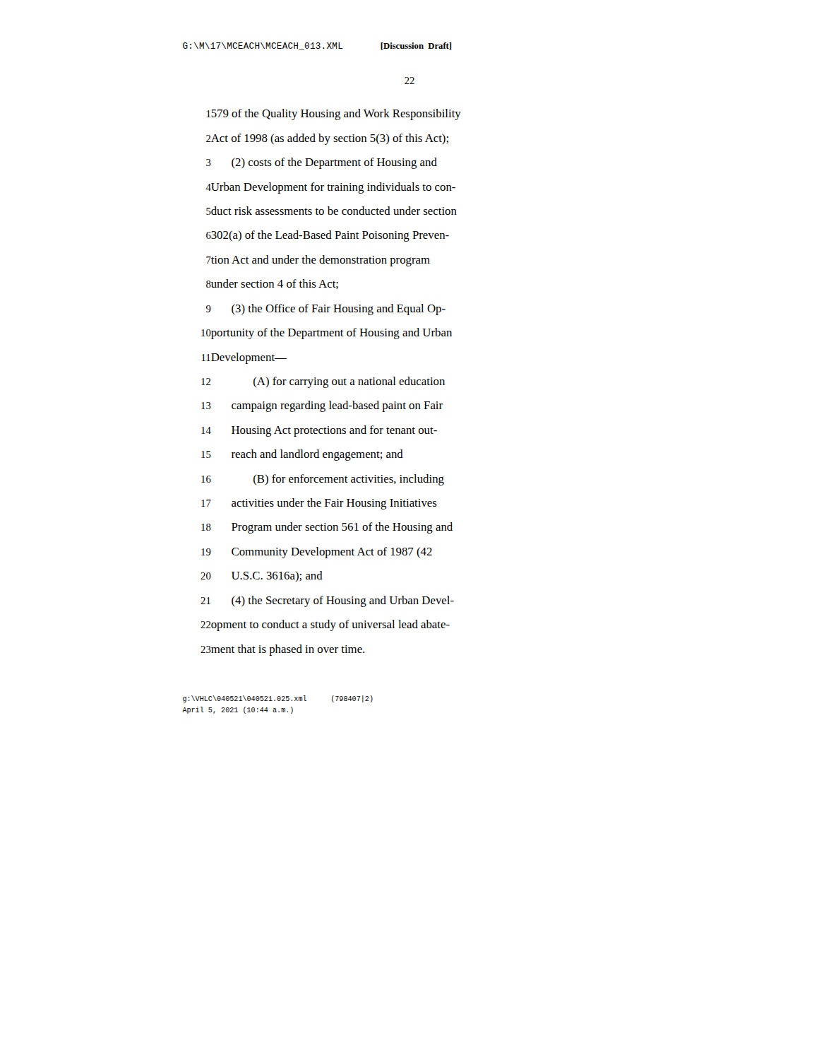G:\M\17\MCEACH\MCEACH_013.XML [Discussion Draft]
22
| 1 | 579 of the Quality Housing and Work Responsibility |
| 2 | Act of 1998 (as added by section 5(3) of this Act); |
| 3 | (2) costs of the Department of Housing and |
| 4 | Urban Development for training individuals to con- |
| 5 | duct risk assessments to be conducted under section |
| 6 | 302(a) of the Lead-Based Paint Poisoning Preven- |
| 7 | tion Act and under the demonstration program |
| 8 | under section 4 of this Act; |
| 9 | (3) the Office of Fair Housing and Equal Op- |
| 10 | portunity of the Department of Housing and Urban |
| 11 | Development— |
| 12 | (A) for carrying out a national education |
| 13 | campaign regarding lead-based paint on Fair |
| 14 | Housing Act protections and for tenant out- |
| 15 | reach and landlord engagement; and |
| 16 | (B) for enforcement activities, including |
| 17 | activities under the Fair Housing Initiatives |
| 18 | Program under section 561 of the Housing and |
| 19 | Community Development Act of 1987 (42 |
| 20 | U.S.C. 3616a); and |
| 21 | (4) the Secretary of Housing and Urban Devel- |
| 22 | opment to conduct a study of universal lead abate- |
| 23 | ment that is phased in over time. |
g:\VHLC\040521\040521.025.xml(798407|2)
April 5, 2021 (10:44 a.m.)